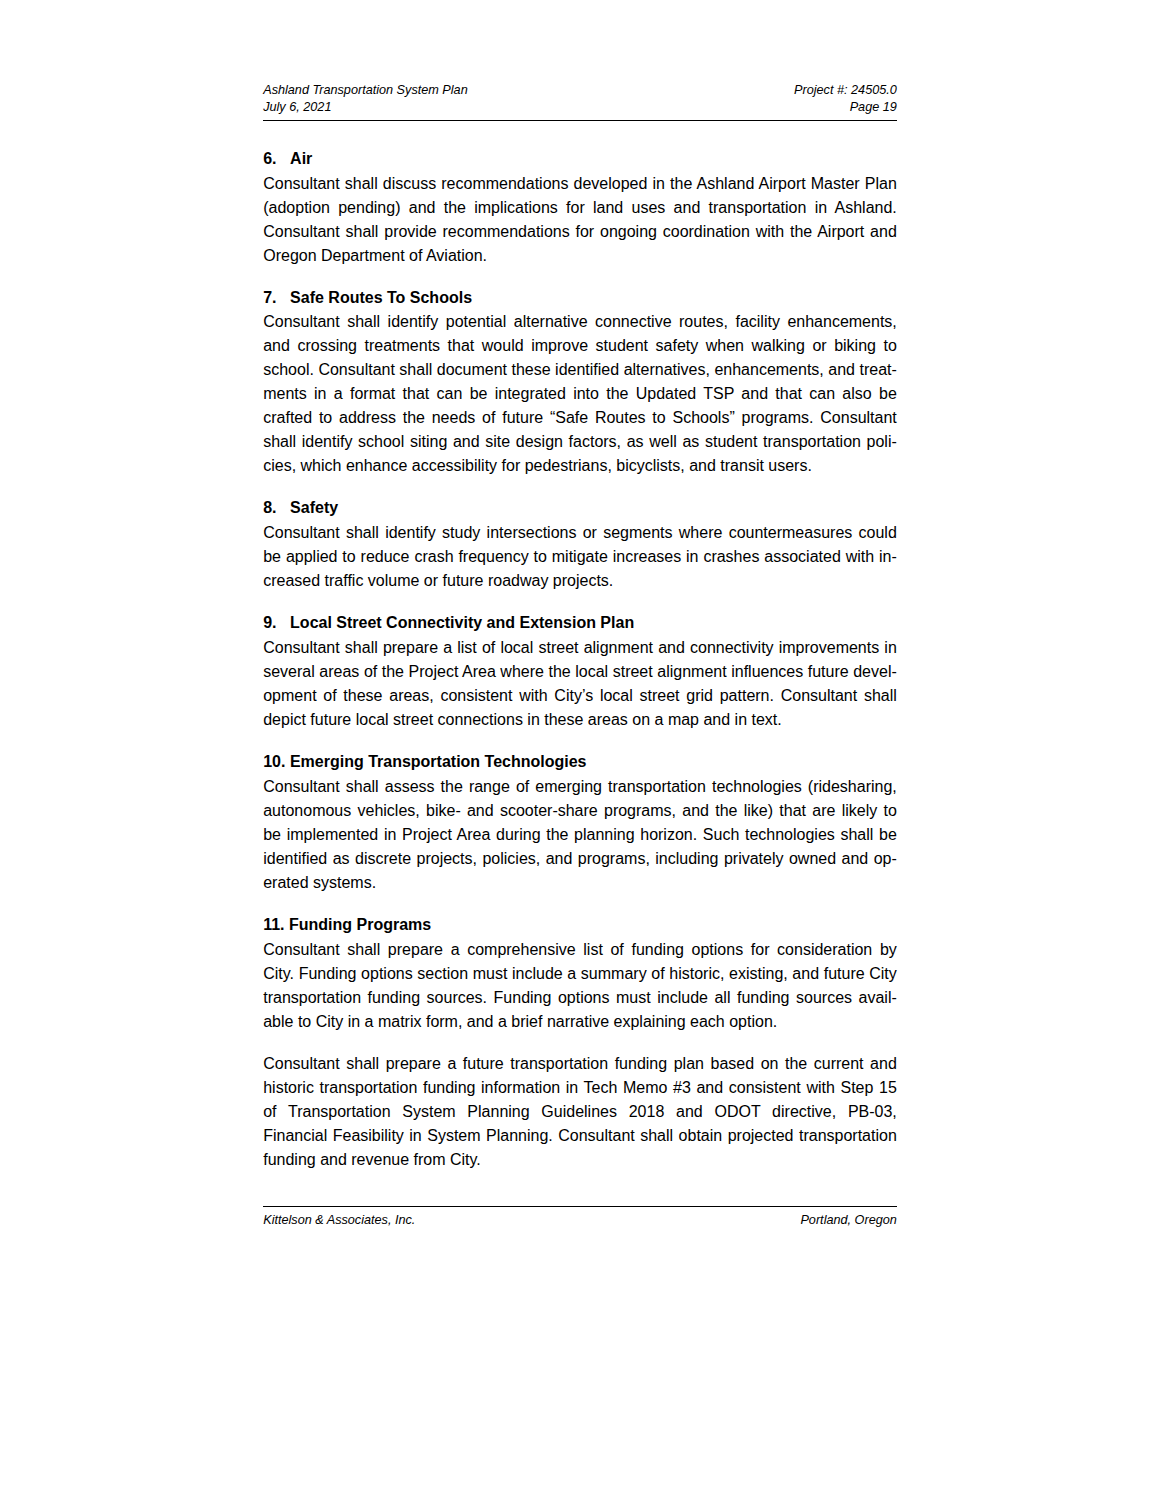Ashland Transportation System Plan
July 6, 2021
Project #: 24505.0
Page 19
6. Air
Consultant shall discuss recommendations developed in the Ashland Airport Master Plan (adoption pending) and the implications for land uses and transportation in Ashland. Consultant shall provide recommendations for ongoing coordination with the Airport and Oregon Department of Aviation.
7. Safe Routes To Schools
Consultant shall identify potential alternative connective routes, facility enhancements, and crossing treatments that would improve student safety when walking or biking to school. Consultant shall document these identified alternatives, enhancements, and treatments in a format that can be integrated into the Updated TSP and that can also be crafted to address the needs of future “Safe Routes to Schools” programs. Consultant shall identify school siting and site design factors, as well as student transportation policies, which enhance accessibility for pedestrians, bicyclists, and transit users.
8. Safety
Consultant shall identify study intersections or segments where countermeasures could be applied to reduce crash frequency to mitigate increases in crashes associated with increased traffic volume or future roadway projects.
9. Local Street Connectivity and Extension Plan
Consultant shall prepare a list of local street alignment and connectivity improvements in several areas of the Project Area where the local street alignment influences future development of these areas, consistent with City’s local street grid pattern. Consultant shall depict future local street connections in these areas on a map and in text.
10. Emerging Transportation Technologies
Consultant shall assess the range of emerging transportation technologies (ridesharing, autonomous vehicles, bike- and scooter-share programs, and the like) that are likely to be implemented in Project Area during the planning horizon. Such technologies shall be identified as discrete projects, policies, and programs, including privately owned and operated systems.
11. Funding Programs
Consultant shall prepare a comprehensive list of funding options for consideration by City. Funding options section must include a summary of historic, existing, and future City transportation funding sources. Funding options must include all funding sources available to City in a matrix form, and a brief narrative explaining each option.
Consultant shall prepare a future transportation funding plan based on the current and historic transportation funding information in Tech Memo #3 and consistent with Step 15 of Transportation System Planning Guidelines 2018 and ODOT directive, PB-03, Financial Feasibility in System Planning. Consultant shall obtain projected transportation funding and revenue from City.
Kittelson & Associates, Inc.
Portland, Oregon